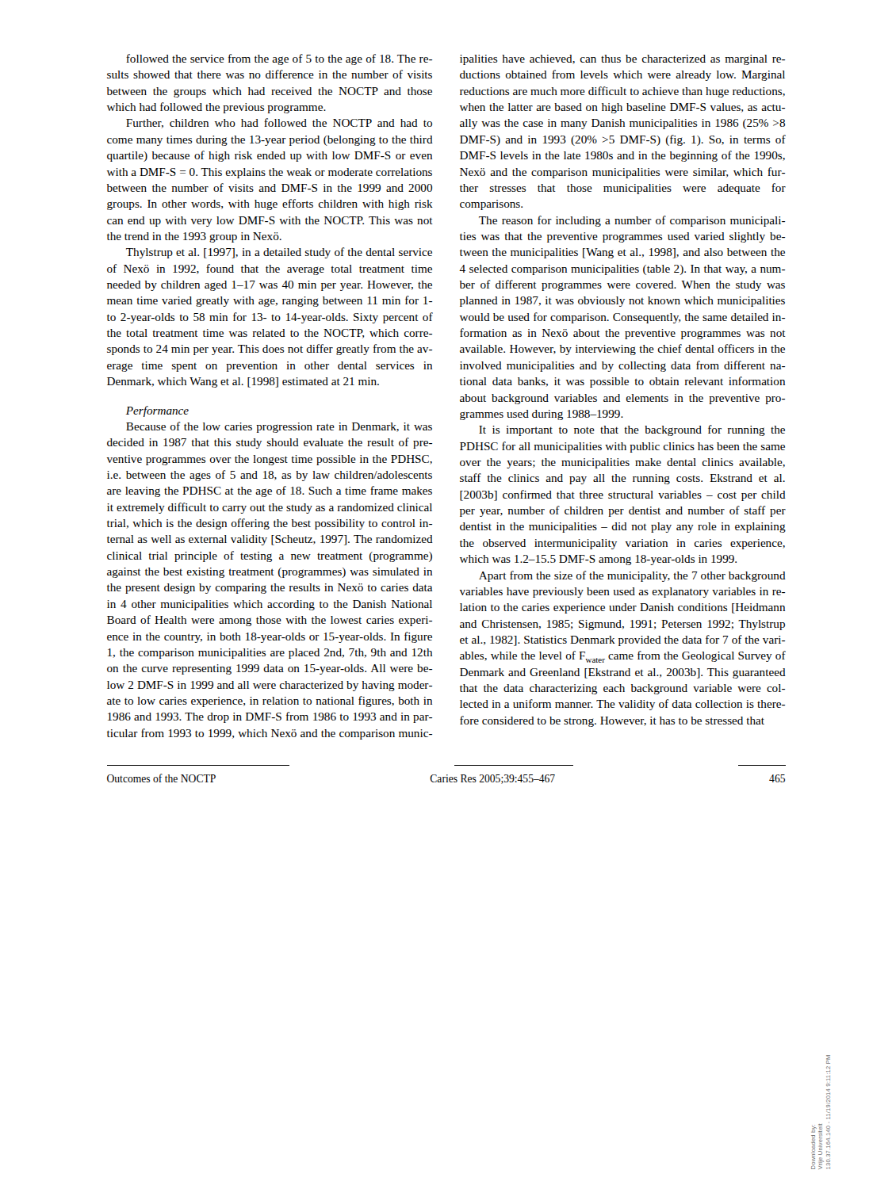followed the service from the age of 5 to the age of 18. The results showed that there was no difference in the number of visits between the groups which had received the NOCTP and those which had followed the previous programme.
Further, children who had followed the NOCTP and had to come many times during the 13-year period (belonging to the third quartile) because of high risk ended up with low DMF-S or even with a DMF-S = 0. This explains the weak or moderate correlations between the number of visits and DMF-S in the 1999 and 2000 groups. In other words, with huge efforts children with high risk can end up with very low DMF-S with the NOCTP. This was not the trend in the 1993 group in Nexö.
Thylstrup et al. [1997], in a detailed study of the dental service of Nexö in 1992, found that the average total treatment time needed by children aged 1–17 was 40 min per year. However, the mean time varied greatly with age, ranging between 11 min for 1- to 2-year-olds to 58 min for 13- to 14-year-olds. Sixty percent of the total treatment time was related to the NOCTP, which corresponds to 24 min per year. This does not differ greatly from the average time spent on prevention in other dental services in Denmark, which Wang et al. [1998] estimated at 21 min.
Performance
Because of the low caries progression rate in Denmark, it was decided in 1987 that this study should evaluate the result of preventive programmes over the longest time possible in the PDHSC, i.e. between the ages of 5 and 18, as by law children/adolescents are leaving the PDHSC at the age of 18. Such a time frame makes it extremely difficult to carry out the study as a randomized clinical trial, which is the design offering the best possibility to control internal as well as external validity [Scheutz, 1997]. The randomized clinical trial principle of testing a new treatment (programme) against the best existing treatment (programmes) was simulated in the present design by comparing the results in Nexö to caries data in 4 other municipalities which according to the Danish National Board of Health were among those with the lowest caries experience in the country, in both 18-year-olds or 15-year-olds. In figure 1, the comparison municipalities are placed 2nd, 7th, 9th and 12th on the curve representing 1999 data on 15-year-olds. All were below 2 DMF-S in 1999 and all were characterized by having moderate to low caries experience, in relation to national figures, both in 1986 and 1993. The drop in DMF-S from 1986 to 1993 and in particular from 1993 to 1999, which Nexö and the comparison municipalities have achieved, can thus be characterized as marginal reductions obtained from levels which were already low. Marginal reductions are much more difficult to achieve than huge reductions, when the latter are based on high baseline DMF-S values, as actually was the case in many Danish municipalities in 1986 (25% >8 DMF-S) and in 1993 (20% >5 DMF-S) (fig. 1). So, in terms of DMF-S levels in the late 1980s and in the beginning of the 1990s, Nexö and the comparison municipalities were similar, which further stresses that those municipalities were adequate for comparisons.
The reason for including a number of comparison municipalities was that the preventive programmes used varied slightly between the municipalities [Wang et al., 1998], and also between the 4 selected comparison municipalities (table 2). In that way, a number of different programmes were covered. When the study was planned in 1987, it was obviously not known which municipalities would be used for comparison. Consequently, the same detailed information as in Nexö about the preventive programmes was not available. However, by interviewing the chief dental officers in the involved municipalities and by collecting data from different national data banks, it was possible to obtain relevant information about background variables and elements in the preventive programmes used during 1988–1999.
It is important to note that the background for running the PDHSC for all municipalities with public clinics has been the same over the years; the municipalities make dental clinics available, staff the clinics and pay all the running costs. Ekstrand et al. [2003b] confirmed that three structural variables – cost per child per year, number of children per dentist and number of staff per dentist in the municipalities – did not play any role in explaining the observed intermunicipality variation in caries experience, which was 1.2–15.5 DMF-S among 18-year-olds in 1999.
Apart from the size of the municipality, the 7 other background variables have previously been used as explanatory variables in relation to the caries experience under Danish conditions [Heidmann and Christensen, 1985; Sigmund, 1991; Petersen 1992; Thylstrup et al., 1982]. Statistics Denmark provided the data for 7 of the variables, while the level of Fwater came from the Geological Survey of Denmark and Greenland [Ekstrand et al., 2003b]. This guaranteed that the data characterizing each background variable were collected in a uniform manner. The validity of data collection is therefore considered to be strong. However, it has to be stressed that
Outcomes of the NOCTP
Caries Res 2005;39:455–467
465
Downloaded by:
Vrije Universiteit
130.37.164.140 - 11/19/2014 9:11:12 PM